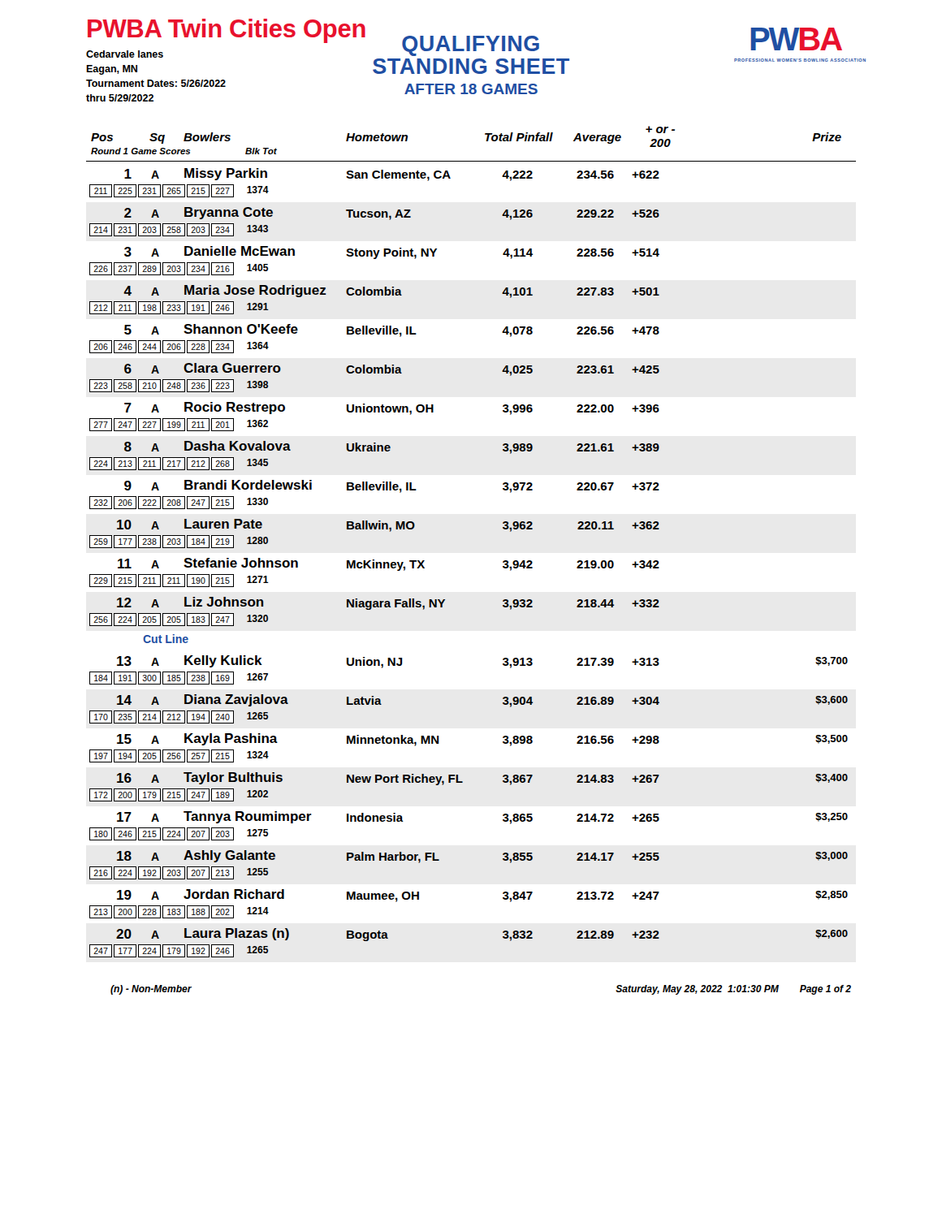PWBA Twin Cities Open
Cedarvale lanes
Eagan, MN
Tournament Dates: 5/26/2022
thru 5/29/2022
QUALIFYING
STANDING SHEET
AFTER 18 GAMES
PWBA
PROFESSIONAL WOMEN'S BOWLING ASSOCIATION
Pos Sq Bowlers Hometown Total Pinfall Average + or -
200 Prize Round 1 Game Scores Blk Tot
1 A Missy Parkin San Clemente, CA 4,222 234.56 +622 211225231265215227 1374
2 A Bryanna Cote Tucson, AZ 4,126 229.22 +526 214231203258203234 1343
3 A Danielle McEwan Stony Point, NY 4,114 228.56 +514 226237289203234216 1405
4 A Maria Jose Rodriguez Colombia 4,101 227.83 +501 212211198233191246 1291
5 A Shannon O'Keefe Belleville, IL 4,078 226.56 +478 206246244206228234 1364
6 A Clara Guerrero Colombia 4,025 223.61 +425 223258210248236223 1398
7 A Rocio Restrepo Uniontown, OH 3,996 222.00 +396 277247227199211201 1362
8 A Dasha Kovalova Ukraine 3,989 221.61 +389 224213211217212268 1345
9 A Brandi Kordelewski Belleville, IL 3,972 220.67 +372 232206222208247215 1330
10 A Lauren Pate Ballwin, MO 3,962 220.11 +362 259177238203184219 1280
11 A Stefanie Johnson McKinney, TX 3,942 219.00 +342 229215211211190215 1271
12 A Liz Johnson Niagara Falls, NY 3,932 218.44 +332 256224205205183247 1320
Cut Line
13 A Kelly Kulick Union, NJ 3,913 217.39 +313 $3,700 184191300185238169 1267
14 A Diana Zavjalova Latvia 3,904 216.89 +304 $3,600 170235214212194240 1265
15 A Kayla Pashina Minnetonka, MN 3,898 216.56 +298 $3,500 197194205256257215 1324
16 A Taylor Bulthuis New Port Richey, FL 3,867 214.83 +267 $3,400 172200179215247189 1202
17 A Tannya Roumimper Indonesia 3,865 214.72 +265 $3,250 180246215224207203 1275
18 A Ashly Galante Palm Harbor, FL 3,855 214.17 +255 $3,000 216224192203207213 1255
19 A Jordan Richard Maumee, OH 3,847 213.72 +247 $2,850 213200228183188202 1214
20 A Laura Plazas (n) Bogota 3,832 212.89 +232 $2,600 247177224179192246 1265
(n) - Non-Member Saturday, May 28, 2022 1:01:30 PMPage 1 of 2